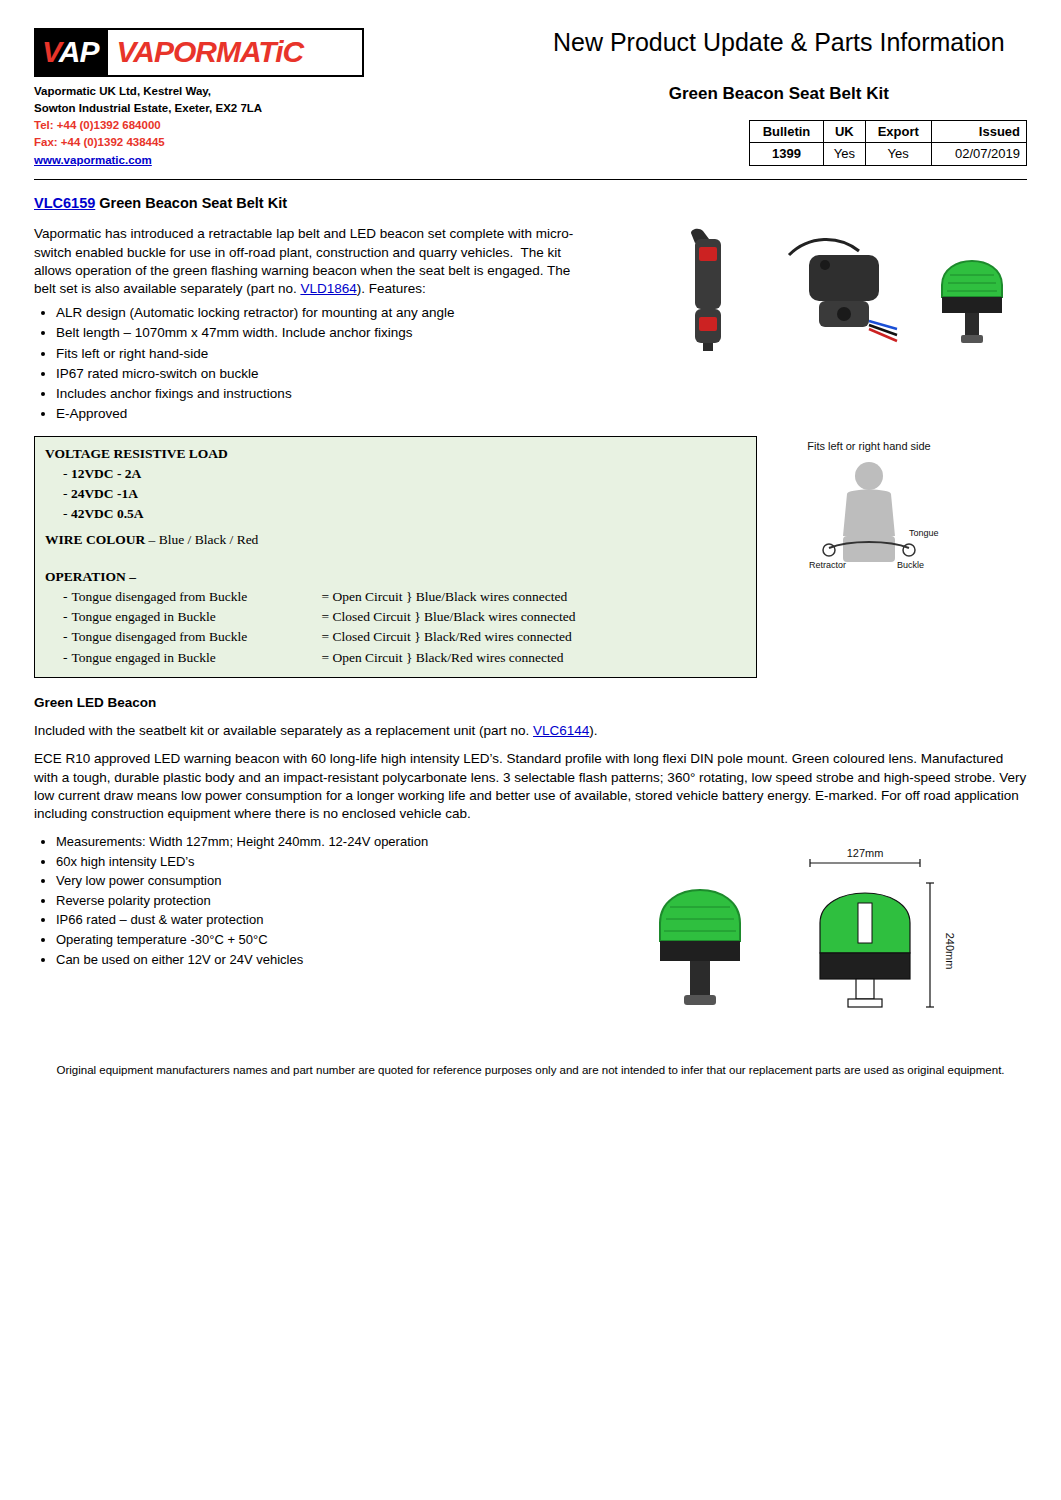VAP VAPORMATiC
Vapormatic UK Ltd, Kestrel Way,
Sowton Industrial Estate, Exeter, EX2 7LA
Tel: +44 (0)1392 684000
Fax: +44 (0)1392 438445
www.vapormatic.com
New Product Update & Parts Information
Green Beacon Seat Belt Kit
| Bulletin | UK | Export | Issued |
| --- | --- | --- | --- |
| 1399 | Yes | Yes | 02/07/2019 |
VLC6159 Green Beacon Seat Belt Kit
Vapormatic has introduced a retractable lap belt and LED beacon set complete with micro-switch enabled buckle for use in off-road plant, construction and quarry vehicles. The kit allows operation of the green flashing warning beacon when the seat belt is engaged. The belt set is also available separately (part no. VLD1864). Features:
ALR design (Automatic locking retractor) for mounting at any angle
Belt length – 1070mm x 47mm width. Include anchor fixings
Fits left or right hand-side
IP67 rated micro-switch on buckle
Includes anchor fixings and instructions
E-Approved
VOLTAGE RESISTIVE LOAD
12VDC - 2A
24VDC -1A
42VDC 0.5A
WIRE COLOUR – Blue / Black / Red
OPERATION –
Tongue disengaged from Buckle= Open Circuit } Blue/Black wires connected
Tongue engaged in Buckle= Closed Circuit } Blue/Black wires connected
Tongue disengaged from Buckle= Closed Circuit } Black/Red wires connected
Tongue engaged in Buckle= Open Circuit } Black/Red wires connected
Fits left or right hand side Retractor Buckle Tongue
Green LED Beacon
Included with the seatbelt kit or available separately as a replacement unit (part no. VLC6144).
ECE R10 approved LED warning beacon with 60 long-life high intensity LED’s. Standard profile with long flexi DIN pole mount. Green coloured lens. Manufactured with a tough, durable plastic body and an impact-resistant polycarbonate lens. 3 selectable flash patterns; 360° rotating, low speed strobe and high-speed strobe. Very low current draw means low power consumption for a longer working life and better use of available, stored vehicle battery energy. E-marked. For off road application including construction equipment where there is no enclosed vehicle cab.
Measurements: Width 127mm; Height 240mm. 12-24V operation
60x high intensity LED’s
Very low power consumption
Reverse polarity protection
IP66 rated – dust & water protection
Operating temperature -30°C + 50°C
Can be used on either 12V or 24V vehicles
127mm 240mm
Original equipment manufacturers names and part number are quoted for reference purposes only and are not intended to infer that our replacement parts are used as original equipment.